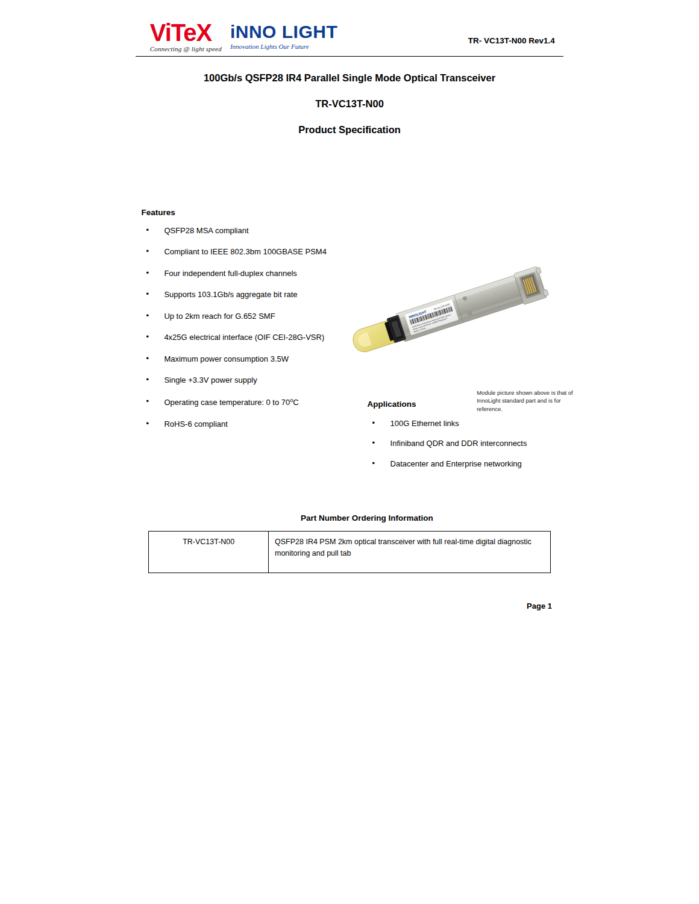ViTe X
Connecting @ light speed
iNNO LIGHT
Innovation Lights Our Future
TR- VC13T-N00 Rev1.4
100Gb/s QSFP28 IR4 Parallel Single Mode Optical Transceiver
TR-VC13T-N00
Product Specification
Features
QSFP28 MSA compliant
Compliant to IEEE 802.3bm 100GBASE PSM4
Four independent full-duplex channels
Supports 103.1Gb/s aggregate bit rate
Up to 2km reach for G.652 SMF
4x25G electrical interface (OIF CEI-28G-VSR)
Maximum power consumption 3.5W
Single +3.3V power supply
Operating case temperature: 0 to 70oC
RoHS-6 compliant
iNNOLIGHT TR-VC13T-N00 100G Multi-mode/Single Mode QSFP28 1310nm Single-mode QSFP28 / LASER PRODUCT Made in China
Module picture shown above is that of InnoLight standard part and is for reference.
Applications
100G Ethernet links
Infiniband QDR and DDR interconnects
Datacenter and Enterprise networking
Part Number Ordering Information
| TR-VC13T-N00 | QSFP28 IR4 PSM 2km optical transceiver with full real-time digital diagnostic monitoring and pull tab |
Page 1